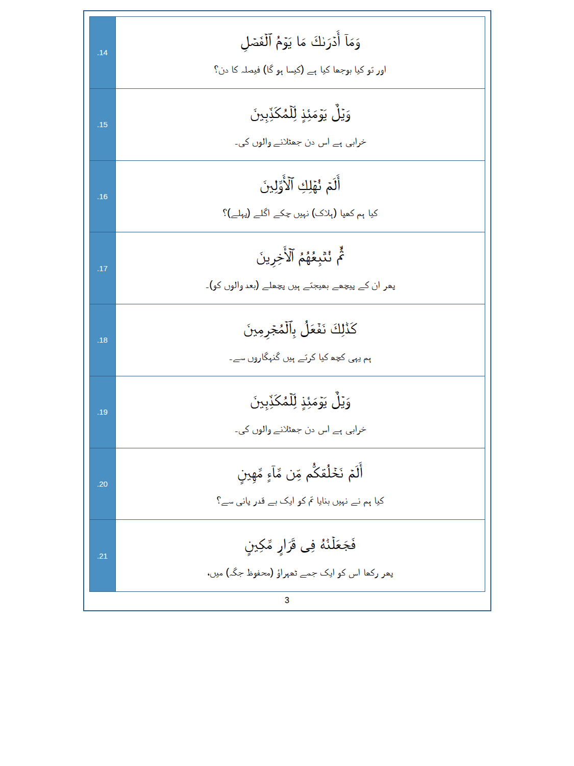| وَمَآ أَدۡرَىٰكَ مَا يَوۡمُ ٱلۡفَصۡلِ اور تو کیا بوجھا کیا ہے (کیسا ہو گا) فیصلہ کا دن؟ | 14. |
| وَيۡلٌ يَوۡمَئِذٍ لِّلۡمُكَذِّبِينَ خرابی ہے اس دن جھٹلانے والوں کی۔ | 15. |
| أَلَمۡ نُهۡلِكِ ٱلۡأَوَّلِينَ کیا ہم کھپا (ہلاک) نہیں چکے اگلے (پہلے)؟ | 16. |
| ثُمَّ نُتۡبِعُهُمُ ٱلۡأَخِرِينَ پھر ان کے پیچھے بھیجتے ہیں پچھلے (بعد والوں کو)۔ | 17. |
| كَذَٰلِكَ نَفۡعَلُ بِٱلۡمُجۡرِمِينَ ہم یہی کچھ کیا کرتے ہیں گنہگاروں سے۔ | 18. |
| وَيۡلٌ يَوۡمَئِذٍ لِّلۡمُكَذِّبِينَ خرابی ہے اس دن جھٹلانے والوں کی۔ | 19. |
| أَلَمۡ نَخۡلُقكُّم مِّن مَّآءٍ مَّهِينٍ کیا ہم نے نہیں بنایا تم کو ایک بے قدر پانی سے؟ | 20. |
| فَجَعَلۡنَٰهُ فِى قَرَارٍ مَّكِينٍ پھر رکھا اس کو ایک جمے ٹھہراؤ (محفوظ جگہ) میں، | 21. |
3